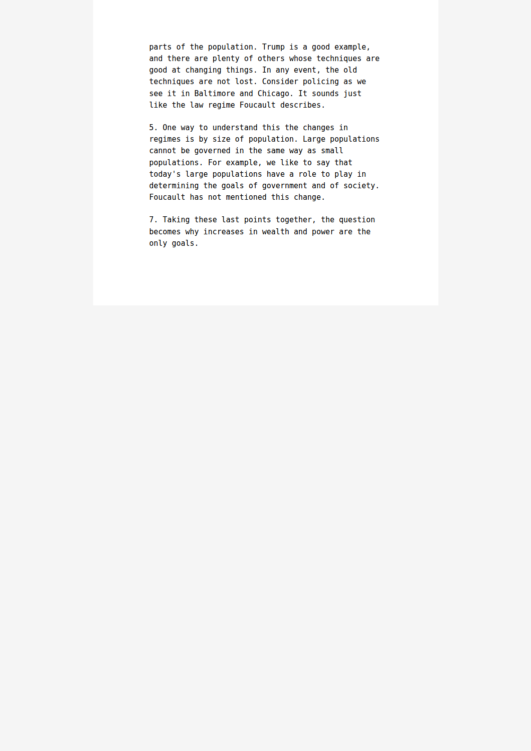parts of the population. Trump is a good example, and there are plenty of others whose techniques are good at changing things. In any event, the old techniques are not lost. Consider policing as we see it in Baltimore and Chicago. It sounds just like the law regime Foucault describes.
5. One way to understand this the changes in regimes is by size of population. Large populations cannot be governed in the same way as small populations. For example, we like to say that today's large populations have a role to play in determining the goals of government and of society. Foucault has not mentioned this change.
7. Taking these last points together, the question becomes why increases in wealth and power are the only goals.